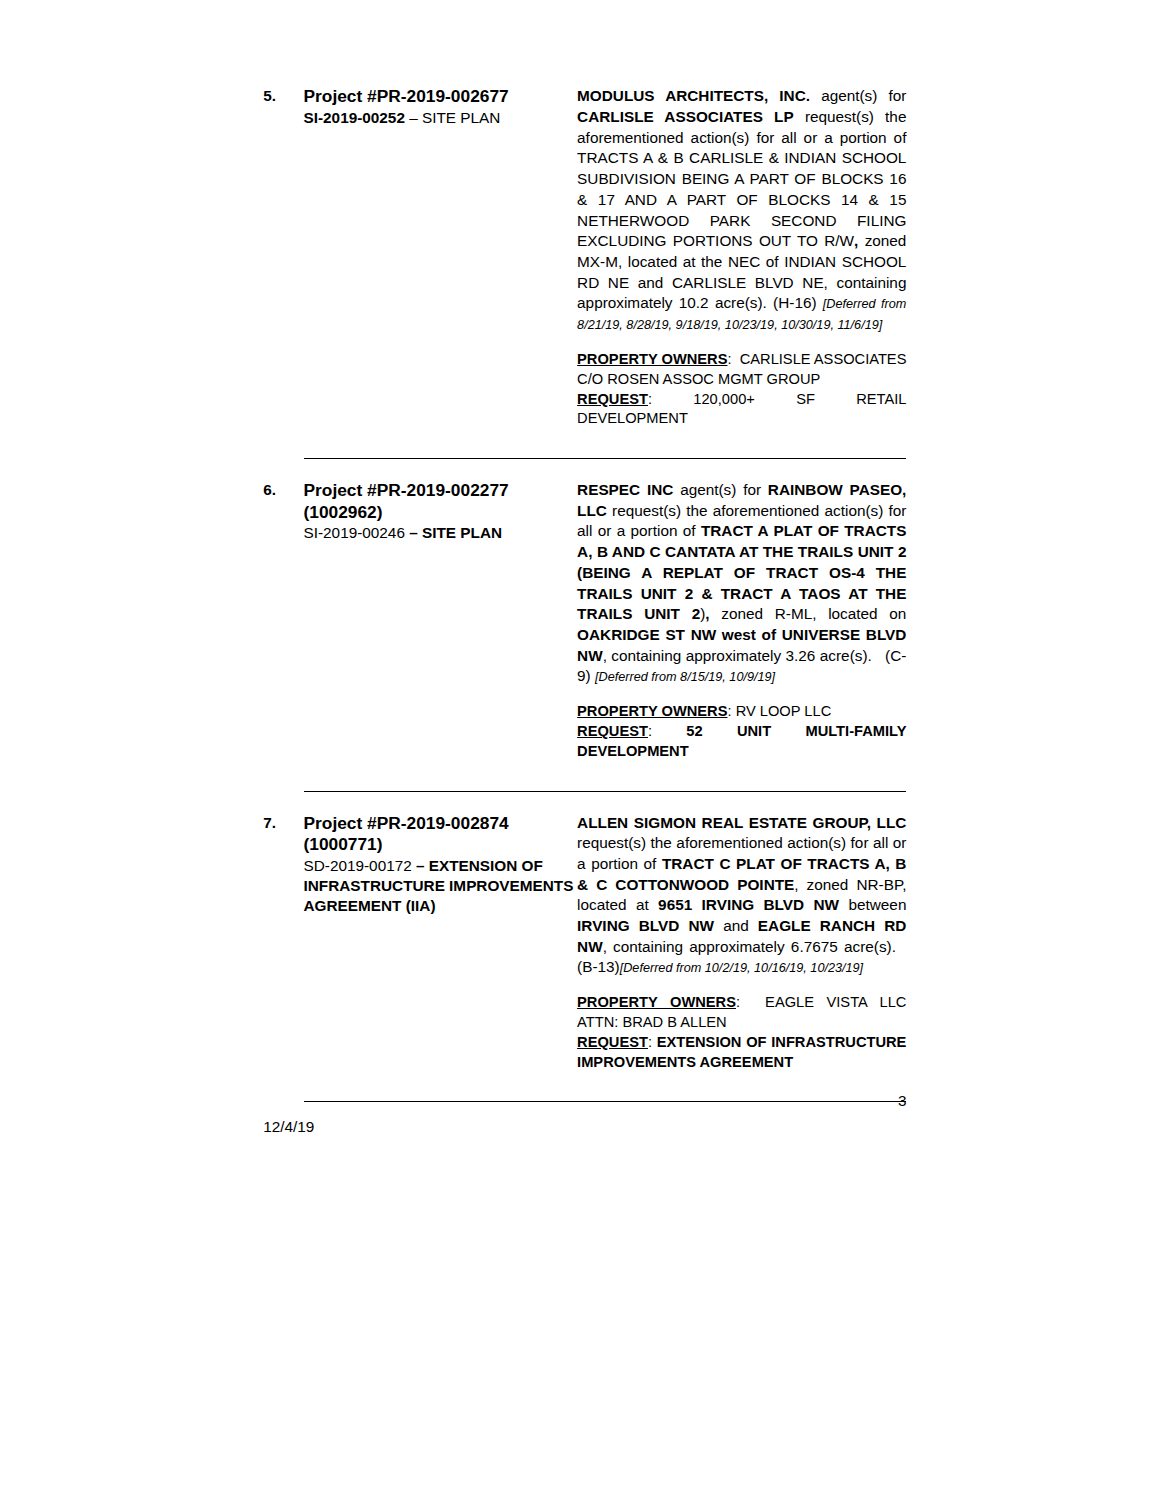| 5. | Project #PR-2019-002677 SI-2019-00252 – SITE PLAN | MODULUS ARCHITECTS, INC. agent(s) for CARLISLE ASSOCIATES LP request(s) the aforementioned action(s) for all or a portion of TRACTS A & B CARLISLE & INDIAN SCHOOL SUBDIVISION BEING A PART OF BLOCKS 16 & 17 AND A PART OF BLOCKS 14 & 15 NETHERWOOD PARK SECOND FILING EXCLUDING PORTIONS OUT TO R/W , zoned MX-M, located at the NEC of INDIAN SCHOOL RD NE and CARLISLE BLVD NE, containing approximately 10.2 acre(s). (H-16) [Deferred from 8/21/19, 8/28/19, 9/18/19, 10/23/19, 10/30/19, 11/6/19] PROPERTY OWNERS : CARLISLE ASSOCIATES C/O ROSEN ASSOC MGMT GROUP REQUEST : 120,000+ SF RETAIL DEVELOPMENT |
| 6. | Project #PR-2019-002277 (1002962) SI-2019-00246 – SITE PLAN | RESPEC INC agent(s) for RAINBOW PASEO, LLC request(s) the aforementioned action(s) for all or a portion of TRACT A PLAT OF TRACTS A, B AND C CANTATA AT THE TRAILS UNIT 2 (BEING A REPLAT OF TRACT OS-4 THE TRAILS UNIT 2 & TRACT A TAOS AT THE TRAILS UNIT 2 ) , zoned R-ML, located on OAKRIDGE ST NW west of UNIVERSE BLVD NW , containing approximately 3.26 acre(s). (C-9) [Deferred from 8/15/19, 10/9/19] PROPERTY OWNERS : RV LOOP LLC REQUEST : 52 UNIT MULTI-FAMILY DEVELOPMENT |
| 7. | Project #PR-2019-002874 (1000771) SD-2019-00172 – EXTENSION OF INFRASTRUCTURE IMPROVEMENTS AGREEMENT (IIA) | ALLEN SIGMON REAL ESTATE GROUP, LLC request(s) the aforementioned action(s) for all or a portion of TRACT C PLAT OF TRACTS A, B & C COTTONWOOD POINTE , zoned NR-BP, located at 9651 IRVING BLVD NW between IRVING BLVD NW and EAGLE RANCH RD NW , containing approximately 6.7675 acre(s). (B-13) [Deferred from 10/2/19, 10/16/19, 10/23/19] PROPERTY OWNERS : EAGLE VISTA LLC ATTN: BRAD B ALLEN REQUEST : EXTENSION OF INFRASTRUCTURE IMPROVEMENTS AGREEMENT |
3
12/4/19